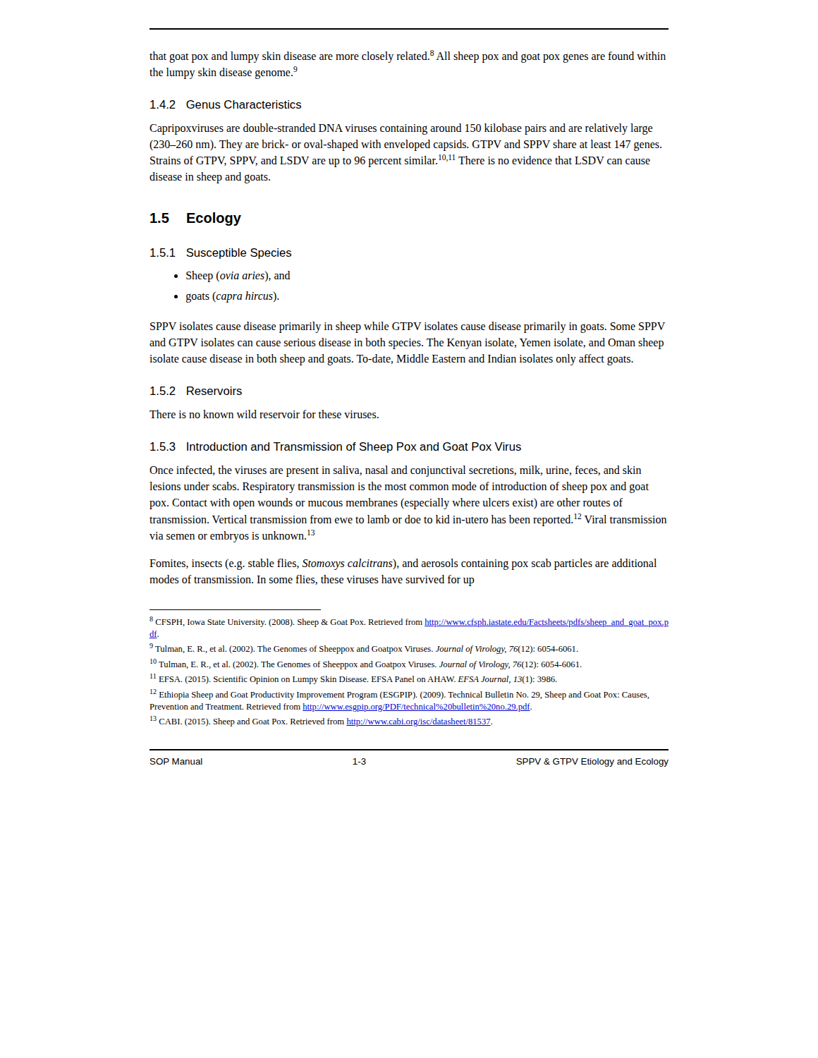that goat pox and lumpy skin disease are more closely related.8 All sheep pox and goat pox genes are found within the lumpy skin disease genome.9
1.4.2 Genus Characteristics
Capripoxviruses are double-stranded DNA viruses containing around 150 kilobase pairs and are relatively large (230–260 nm). They are brick- or oval-shaped with enveloped capsids. GTPV and SPPV share at least 147 genes. Strains of GTPV, SPPV, and LSDV are up to 96 percent similar.10,11 There is no evidence that LSDV can cause disease in sheep and goats.
1.5 Ecology
1.5.1 Susceptible Species
Sheep (ovia aries), and
goats (capra hircus).
SPPV isolates cause disease primarily in sheep while GTPV isolates cause disease primarily in goats. Some SPPV and GTPV isolates can cause serious disease in both species. The Kenyan isolate, Yemen isolate, and Oman sheep isolate cause disease in both sheep and goats. To-date, Middle Eastern and Indian isolates only affect goats.
1.5.2 Reservoirs
There is no known wild reservoir for these viruses.
1.5.3 Introduction and Transmission of Sheep Pox and Goat Pox Virus
Once infected, the viruses are present in saliva, nasal and conjunctival secretions, milk, urine, feces, and skin lesions under scabs. Respiratory transmission is the most common mode of introduction of sheep pox and goat pox. Contact with open wounds or mucous membranes (especially where ulcers exist) are other routes of transmission. Vertical transmission from ewe to lamb or doe to kid in-utero has been reported.12 Viral transmission via semen or embryos is unknown.13
Fomites, insects (e.g. stable flies, Stomoxys calcitrans), and aerosols containing pox scab particles are additional modes of transmission. In some flies, these viruses have survived for up
8 CFSPH, Iowa State University. (2008). Sheep & Goat Pox. Retrieved from http://www.cfsph.iastate.edu/Factsheets/pdfs/sheep_and_goat_pox.pdf.
9 Tulman, E. R., et al. (2002). The Genomes of Sheeppox and Goatpox Viruses. Journal of Virology, 76(12): 6054-6061.
10 Tulman, E. R., et al. (2002). The Genomes of Sheeppox and Goatpox Viruses. Journal of Virology, 76(12): 6054-6061.
11 EFSA. (2015). Scientific Opinion on Lumpy Skin Disease. EFSA Panel on AHAW. EFSA Journal, 13(1): 3986.
12 Ethiopia Sheep and Goat Productivity Improvement Program (ESGPIP). (2009). Technical Bulletin No. 29, Sheep and Goat Pox: Causes, Prevention and Treatment. Retrieved from http://www.esgpip.org/PDF/technical%20bulletin%20no.29.pdf.
13 CABI. (2015). Sheep and Goat Pox. Retrieved from http://www.cabi.org/isc/datasheet/81537.
SOP Manual 1-3 SPPV & GTPV Etiology and Ecology